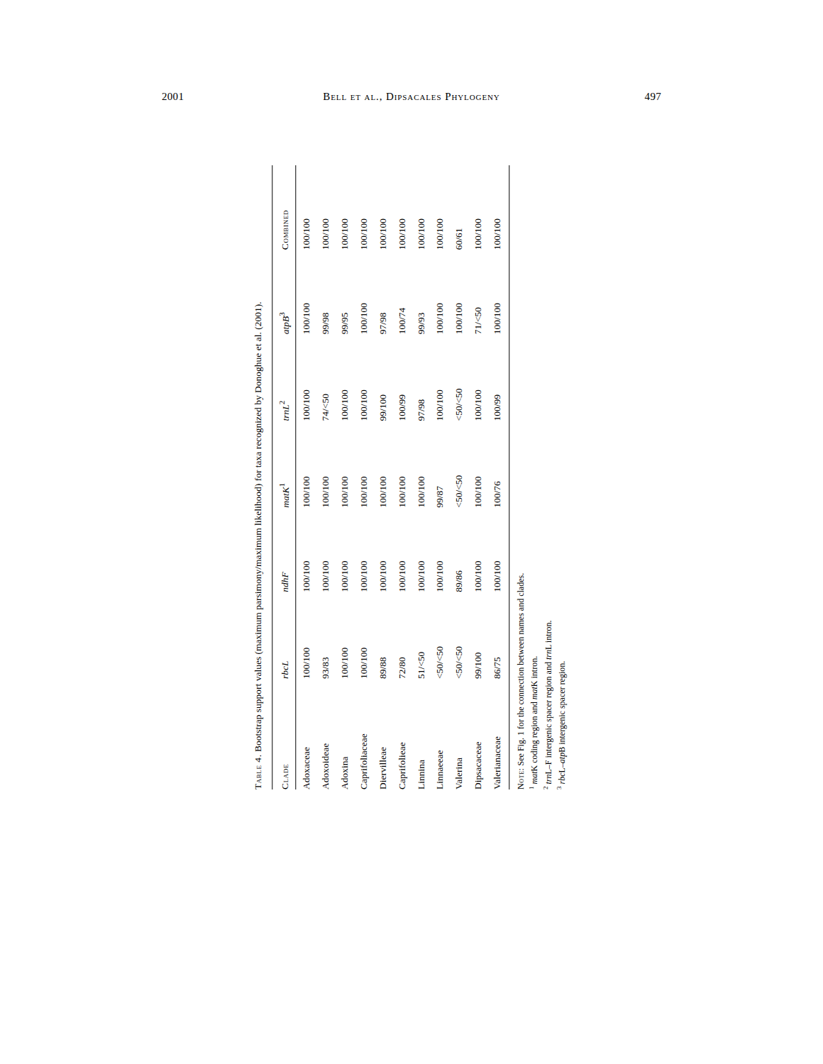2001 Bell et al., Dipsacales Phylogeny 497
Table 4. Bootstrap support values (maximum parsimony/maximum likelihood) for taxa recognized by Donoghue et al. (2001).
| Clade | rbc L | ndh F | mat K 1 | trn L 2 | atp B 3 | Combined |
| --- | --- | --- | --- | --- | --- | --- |
| Adoxaceae | 100/100 | 100/100 | 100/100 | 100/100 | 100/100 | 100/100 |
| Adoxoideae | 93/83 | 100/100 | 100/100 | 74/<50 | 99/98 | 100/100 |
| Adoxina | 100/100 | 100/100 | 100/100 | 100/100 | 99/95 | 100/100 |
| Caprifoliaceae | 100/100 | 100/100 | 100/100 | 100/100 | 100/100 | 100/100 |
| Diervilleae | 89/88 | 100/100 | 100/100 | 99/100 | 97/98 | 100/100 |
| Caprifolieae | 72/80 | 100/100 | 100/100 | 100/99 | 100/74 | 100/100 |
| Linnina | 51/<50 | 100/100 | 100/100 | 97/98 | 99/93 | 100/100 |
| Linnaeeae | <50/<50 | 100/100 | 99/87 | 100/100 | 100/100 | 100/100 |
| Valerina | <50/<50 | 89/86 | <50/<50 | <50/<50 | 100/100 | 60/61 |
| Dipsacaceae | 99/100 | 100/100 | 100/100 | 100/100 | 71/<50 | 100/100 |
| Valerianaceae | 86/75 | 100/100 | 100/76 | 100/99 | 100/100 | 100/100 |
Note: See Fig. 1 for the connection between names and clades.
1mat K coding region and mat K intron.
2trn L–F intergenic spacer region and trn L intron.
3rbc L–atp B intergenic spacer region.